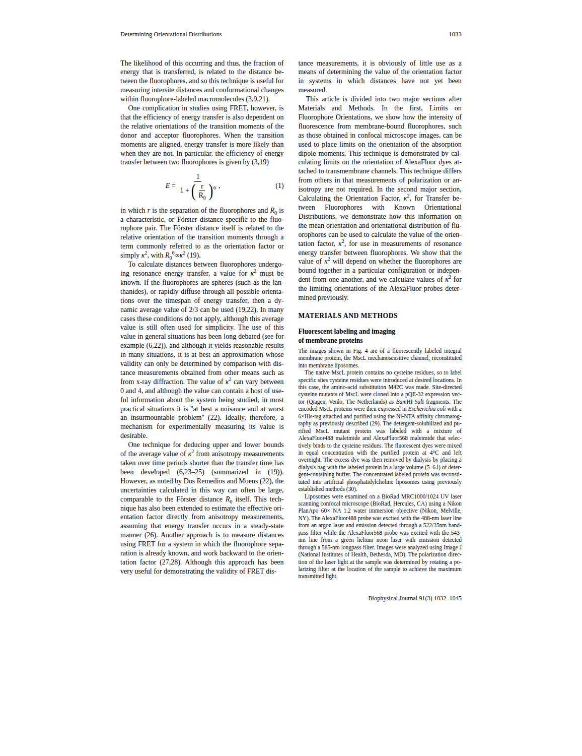Determining Orientational Distributions
1033
The likelihood of this occurring and thus, the fraction of energy that is transferred, is related to the distance between the fluorophores, and so this technique is useful for measuring intersite distances and conformational changes within fluorophore-labeled macromolecules (3,9,21).
One complication in studies using FRET, however, is that the efficiency of energy transfer is also dependent on the relative orientations of the transition moments of the donor and acceptor fluorophores. When the transition moments are aligned, energy transfer is more likely than when they are not. In particular, the efficiency of energy transfer between two fluorophores is given by (3,19)
E = 11 + (rR0)6,
(1)
in which r is the separation of the fluorophores and R0 is a characteristic, or Förster distance specific to the fluorophore pair. The Förster distance itself is related to the relative orientation of the transition moments through a term commonly referred to as the orientation factor or simply κ2, with R06∝κ2 (19).
To calculate distances between fluorophores undergoing resonance energy transfer, a value for κ2 must be known. If the fluorophores are spheres (such as the lanthanides), or rapidly diffuse through all possible orientations over the timespan of energy transfer, then a dynamic average value of 2/3 can be used (19,22). In many cases these conditions do not apply, although this average value is still often used for simplicity. The use of this value in general situations has been long debated (see for example (6,22)), and although it yields reasonable results in many situations, it is at best an approximation whose validity can only be determined by comparison with distance measurements obtained from other means such as from x-ray diffraction. The value of κ2 can vary between 0 and 4, and although the value can contain a host of useful information about the system being studied, in most practical situations it is ''at best a nuisance and at worst an insurmountable problem'' (22). Ideally, therefore, a mechanism for experimentally measuring its value is desirable.
One technique for deducing upper and lower bounds of the average value of κ2 from anisotropy measurements taken over time periods shorter than the transfer time has been developed (6,23–25) (summarized in (19)). However, as noted by Dos Remedios and Moens (22), the uncertainties calculated in this way can often be large, comparable to the Förster distance R0 itself. This technique has also been extended to estimate the effective orientation factor directly from anisotropy measurements, assuming that energy transfer occurs in a steady-state manner (26). Another approach is to measure distances using FRET for a system in which the fluorophore separation is already known, and work backward to the orientation factor (27,28). Although this approach has been very useful for demonstrating the validity of FRET dis-
tance measurements, it is obviously of little use as a means of determining the value of the orientation factor in systems in which distances have not yet been measured.
This article is divided into two major sections after Materials and Methods. In the first, Limits on Fluorophore Orientations, we show how the intensity of fluorescence from membrane-bound fluorophores, such as those obtained in confocal microscope images, can be used to place limits on the orientation of the absorption dipole moments. This technique is demonstrated by calculating limits on the orientation of AlexaFluor dyes attached to transmembrane channels. This technique differs from others in that measurements of polarization or anisotropy are not required. In the second major section, Calculating the Orientation Factor, κ2, for Transfer between Fluorophores with Known Orientational Distributions, we demonstrate how this information on the mean orientation and orientational distribution of fluorophores can be used to calculate the value of the orientation factor, κ2, for use in measurements of resonance energy transfer between fluorophores. We show that the value of κ2 will depend on whether the fluorophores are bound together in a particular configuration or independent from one another, and we calculate values of κ2 for the limiting orientations of the AlexaFluor probes determined previously.
MATERIALS AND METHODS
Fluorescent labeling and imaging
of membrane proteins
The images shown in Fig. 4 are of a fluorescently labeled integral membrane protein, the MscL mechanosensitive channel, reconstituted into membrane liposomes.
The native MscL protein contains no cysteine residues, so to label specific sites cysteine residues were introduced at desired locations. In this case, the amino-acid substitution M42C was made. Site-directed cysteine mutants of MscL were cloned into a pQE-32 expression vector (Qiagen, Venlo, The Netherlands) as Bam HI-Sal I fragments. The encoded MscL proteins were then expressed in Escherichia coli with a 6×His-tag attached and purified using the Ni-NTA affinity chromatography as previously described (29). The detergent-solubilized and purified MscL mutant protein was labeled with a mixture of AlexaFluor488 maleimide and AlexaFluor568 maleimide that selectively binds to the cysteine residues. The fluorescent dyes were mixed in equal concentration with the purified protein at 4°C and left overnight. The excess dye was then removed by dialysis by placing a dialysis bag with the labeled protein in a large volume (5–6.l) of detergent-containing buffer. The concentrated labeled protein was reconstituted into artificial phosphatidylcholine liposomes using previously established methods (30).
Liposomes were examined on a BioRad MRC1000/1024 UV laser scanning confocal microscope (BioRad, Hercules, CA) using a Nikon PlanApo 60× NA 1.2 water immersion objective (Nikon, Melville, NY). The AlexaFluor488 probe was excited with the 488-nm laser line from an argon laser and emission detected through a 522/35nm bandpass filter while the AlexaFluor568 probe was excited with the 543-nm line from a green helium neon laser with emission detected through a 585-nm longpass filter. Images were analyzed using Image J (National Institutes of Health, Bethesda, MD). The polarization direction of the laser light at the sample was determined by rotating a polarizing filter at the location of the sample to achieve the maximum transmitted light.
Biophysical Journal 91(3) 1032–1045